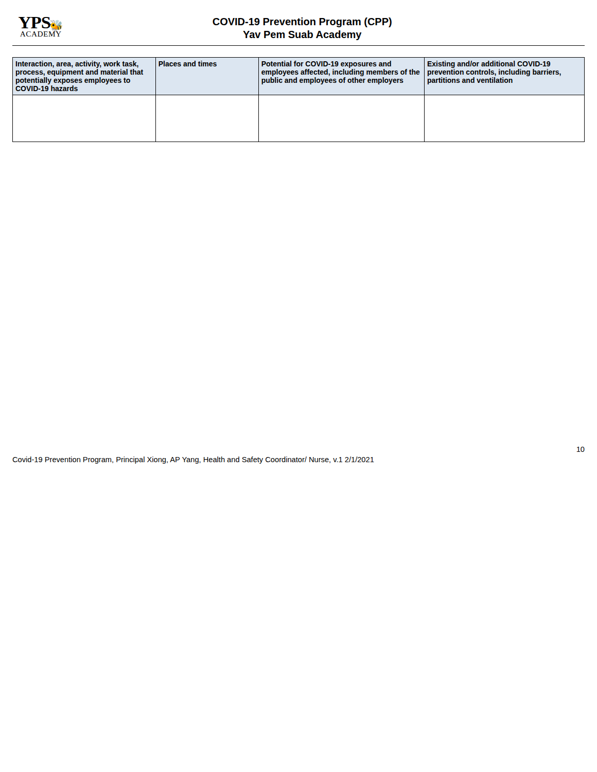YPS🐝
ACADEMY
COVID-19 Prevention Program (CPP)
Yav Pem Suab Academy
| Interaction, area, activity, work task, process, equipment and material that potentially exposes employees to COVID-19 hazards | Places and times | Potential for COVID-19 exposures and employees affected, including members of the public and employees of other employers | Existing and/or additional COVID-19 prevention controls, including barriers, partitions and ventilation |
| --- | --- | --- | --- |
10
Covid-19 Prevention Program, Principal Xiong, AP Yang, Health and Safety Coordinator/ Nurse, v.1 2/1/2021